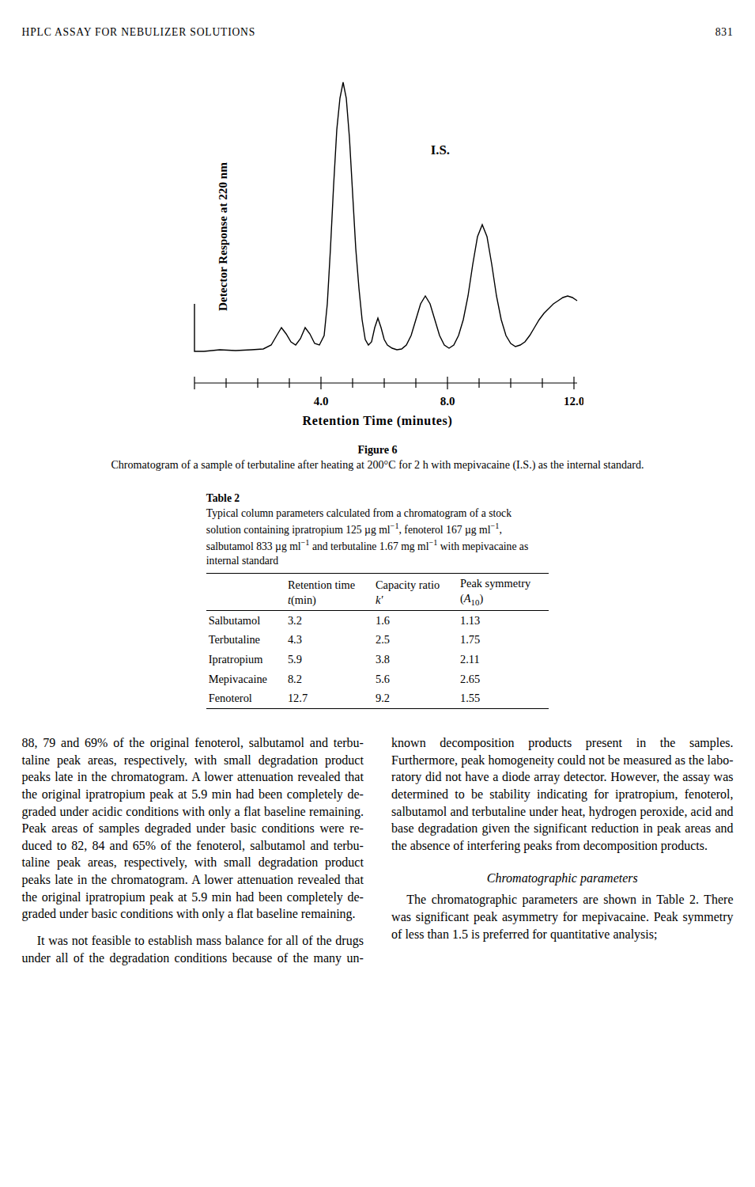HPLC ASSAY FOR NEBULIZER SOLUTIONS 831
Detector Response at 220 nm
I.S.
4.0 8.0 12.0
Retention Time (minutes)
Figure 6 Chromatogram of a sample of terbutaline after heating at 200°C for 2 h with mepivacaine (I.S.) as the internal standard.
Table 2 Typical column parameters calculated from a chromatogram of a stock solution containing ipratropium 125 µg ml −1 , fenoterol 167 µg ml −1 , salbutamol 833 µg ml −1 and terbutaline 1.67 mg ml −1 with mepivacaine as internal standard
| | Retention time t (min) | Capacity ratio k' | Peak symmetry ( A 10 ) |
| --- | --- | --- | --- |
| Salbutamol | 3.2 | 1.6 | 1.13 |
| Terbutaline | 4.3 | 2.5 | 1.75 |
| Ipratropium | 5.9 | 3.8 | 2.11 |
| Mepivacaine | 8.2 | 5.6 | 2.65 |
| Fenoterol | 12.7 | 9.2 | 1.55 |
88, 79 and 69% of the original fenoterol, salbutamol and terbutaline peak areas, respectively, with small degradation product peaks late in the chromatogram. A lower attenuation revealed that the original ipratropium peak at 5.9 min had been completely degraded under acidic conditions with only a flat baseline remaining. Peak areas of samples degraded under basic conditions were reduced to 82, 84 and 65% of the fenoterol, salbutamol and terbutaline peak areas, respectively, with small degradation product peaks late in the chromatogram. A lower attenuation revealed that the original ipratropium peak at 5.9 min had been completely degraded under basic conditions with only a flat baseline remaining.
It was not feasible to establish mass balance for all of the drugs under all of the degradation conditions because of the many unknown decomposition products present in the samples. Furthermore, peak homogeneity could not be measured as the laboratory did not have a diode array detector. However, the assay was determined to be stability indicating for ipratropium, fenoterol, salbutamol and terbutaline under heat, hydrogen peroxide, acid and base degradation given the significant reduction in peak areas and the absence of interfering peaks from decomposition products.
Chromatographic parameters
The chromatographic parameters are shown in Table 2. There was significant peak asymmetry for mepivacaine. Peak symmetry of less than 1.5 is preferred for quantitative analysis;